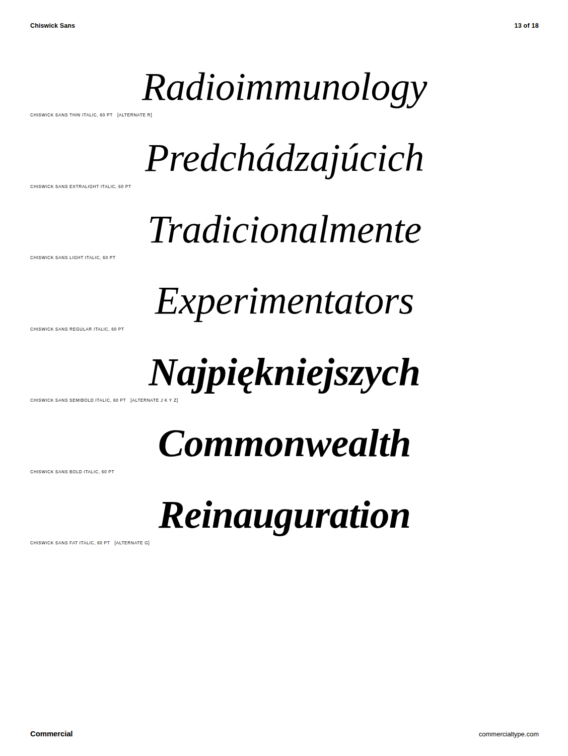Chiswick Sans
13 of 18
Radioimmunology
Chiswick Sans Thin Italic, 60 pt [Alternate R]
Predchádzajúcich
Chiswick Sans Extralight Italic, 60 pt
Tradicionalmente
Chiswick Sans Light Italic, 60 pt
Experimentators
Chiswick Sans Regular Italic, 60 pt
Najpiękniejszych
Chiswick Sans Semibold Italic, 60 pt [Alternate j k y z]
Commonwealth
Chiswick Sans Bold Italic, 60 pt
Reinauguration
Chiswick Sans Fat Italic, 60 pt [Alternate g]
Commercial
commercialtype.com